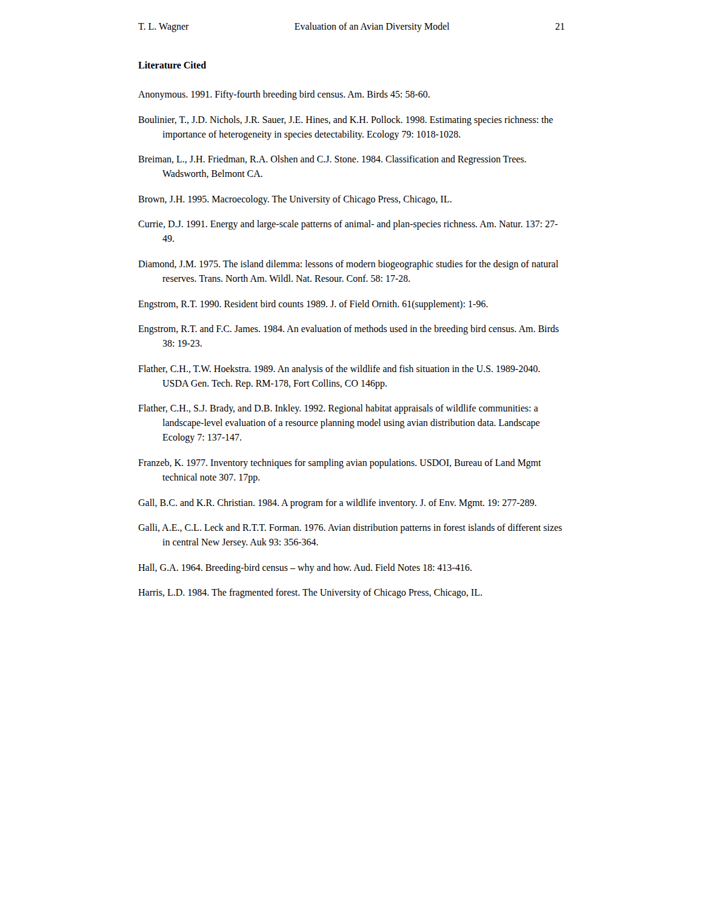T. L. Wagner Evaluation of an Avian Diversity Model 21
Literature Cited
Anonymous. 1991. Fifty-fourth breeding bird census. Am. Birds 45: 58-60.
Boulinier, T., J.D. Nichols, J.R. Sauer, J.E. Hines, and K.H. Pollock. 1998. Estimating species richness: the importance of heterogeneity in species detectability. Ecology 79: 1018-1028.
Breiman, L., J.H. Friedman, R.A. Olshen and C.J. Stone. 1984. Classification and Regression Trees. Wadsworth, Belmont CA.
Brown, J.H. 1995. Macroecology. The University of Chicago Press, Chicago, IL.
Currie, D.J. 1991. Energy and large-scale patterns of animal- and plan-species richness. Am. Natur. 137: 27-49.
Diamond, J.M. 1975. The island dilemma: lessons of modern biogeographic studies for the design of natural reserves. Trans. North Am. Wildl. Nat. Resour. Conf. 58: 17-28.
Engstrom, R.T. 1990. Resident bird counts 1989. J. of Field Ornith. 61(supplement): 1-96.
Engstrom, R.T. and F.C. James. 1984. An evaluation of methods used in the breeding bird census. Am. Birds 38: 19-23.
Flather, C.H., T.W. Hoekstra. 1989. An analysis of the wildlife and fish situation in the U.S. 1989-2040. USDA Gen. Tech. Rep. RM-178, Fort Collins, CO 146pp.
Flather, C.H., S.J. Brady, and D.B. Inkley. 1992. Regional habitat appraisals of wildlife communities: a landscape-level evaluation of a resource planning model using avian distribution data. Landscape Ecology 7: 137-147.
Franzeb, K. 1977. Inventory techniques for sampling avian populations. USDOI, Bureau of Land Mgmt technical note 307. 17pp.
Gall, B.C. and K.R. Christian. 1984. A program for a wildlife inventory. J. of Env. Mgmt. 19: 277-289.
Galli, A.E., C.L. Leck and R.T.T. Forman. 1976. Avian distribution patterns in forest islands of different sizes in central New Jersey. Auk 93: 356-364.
Hall, G.A. 1964. Breeding-bird census – why and how. Aud. Field Notes 18: 413-416.
Harris, L.D. 1984. The fragmented forest. The University of Chicago Press, Chicago, IL.